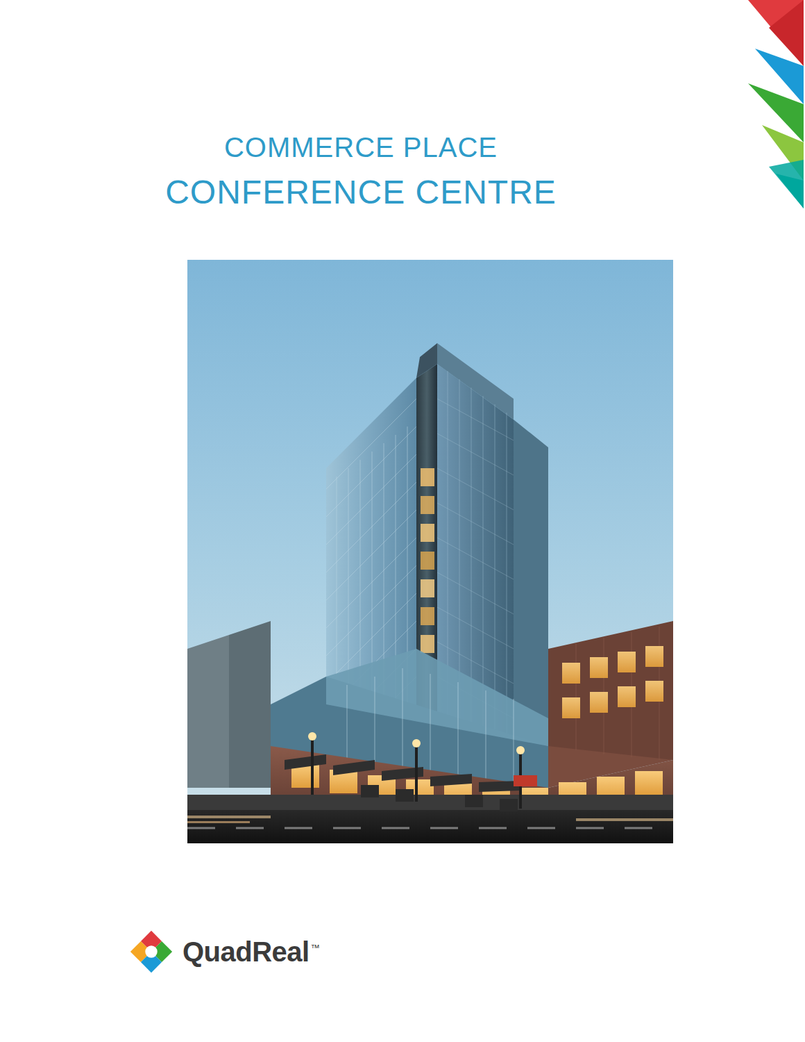COMMERCE PLACE
CONFERENCE CENTRE
QuadReal™